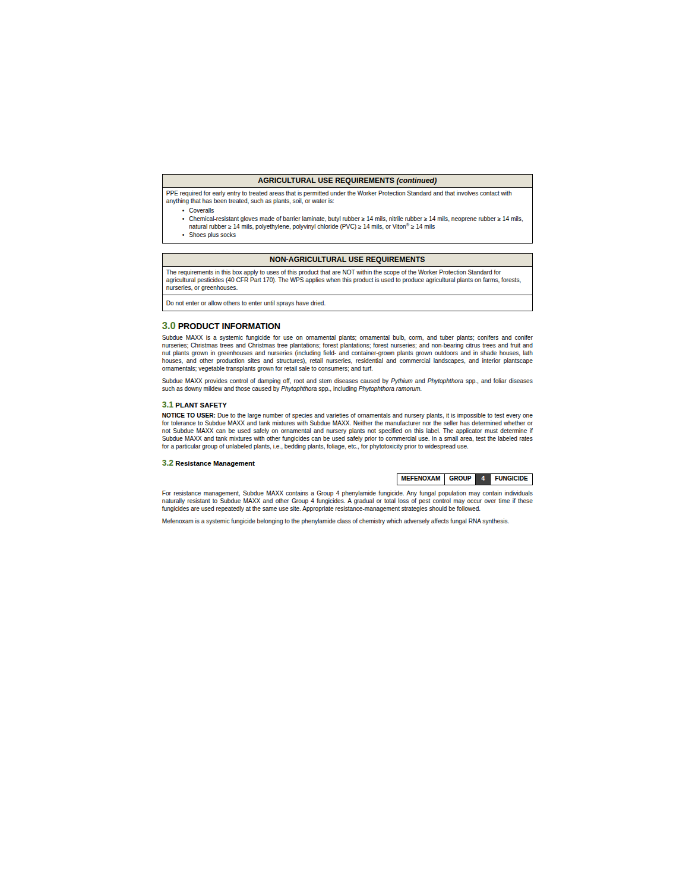AGRICULTURAL USE REQUIREMENTS (continued)
PPE required for early entry to treated areas that is permitted under the Worker Protection Standard and that involves contact with anything that has been treated, such as plants, soil, or water is:
Coveralls
Chemical-resistant gloves made of barrier laminate, butyl rubber ≥ 14 mils, nitrile rubber ≥ 14 mils, neoprene rubber ≥ 14 mils, natural rubber ≥ 14 mils, polyethylene, polyvinyl chloride (PVC) ≥ 14 mils, or Viton® ≥ 14 mils
Shoes plus socks
NON-AGRICULTURAL USE REQUIREMENTS
The requirements in this box apply to uses of this product that are NOT within the scope of the Worker Protection Standard for agricultural pesticides (40 CFR Part 170). The WPS applies when this product is used to produce agricultural plants on farms, forests, nurseries, or greenhouses.
Do not enter or allow others to enter until sprays have dried.
3.0 PRODUCT INFORMATION
Subdue MAXX is a systemic fungicide for use on ornamental plants; ornamental bulb, corm, and tuber plants; conifers and conifer nurseries; Christmas trees and Christmas tree plantations; forest plantations; forest nurseries; and non-bearing citrus trees and fruit and nut plants grown in greenhouses and nurseries (including field- and container-grown plants grown outdoors and in shade houses, lath houses, and other production sites and structures), retail nurseries, residential and commercial landscapes, and interior plantscape ornamentals; vegetable transplants grown for retail sale to consumers; and turf.
Subdue MAXX provides control of damping off, root and stem diseases caused by Pythium and Phytophthora spp., and foliar diseases such as downy mildew and those caused by Phytophthora spp., including Phytophthora ramorum.
3.1 PLANT SAFETY
NOTICE TO USER: Due to the large number of species and varieties of ornamentals and nursery plants, it is impossible to test every one for tolerance to Subdue MAXX and tank mixtures with Subdue MAXX. Neither the manufacturer nor the seller has determined whether or not Subdue MAXX can be used safely on ornamental and nursery plants not specified on this label. The applicator must determine if Subdue MAXX and tank mixtures with other fungicides can be used safely prior to commercial use. In a small area, test the labeled rates for a particular group of unlabeled plants, i.e., bedding plants, foliage, etc., for phytotoxicity prior to widespread use.
3.2 Resistance Management
| MEFENOXAM | GROUP | 4 | FUNGICIDE |
For resistance management, Subdue MAXX contains a Group 4 phenylamide fungicide. Any fungal population may contain individuals naturally resistant to Subdue MAXX and other Group 4 fungicides. A gradual or total loss of pest control may occur over time if these fungicides are used repeatedly at the same use site. Appropriate resistance-management strategies should be followed.
Mefenoxam is a systemic fungicide belonging to the phenylamide class of chemistry which adversely affects fungal RNA synthesis.